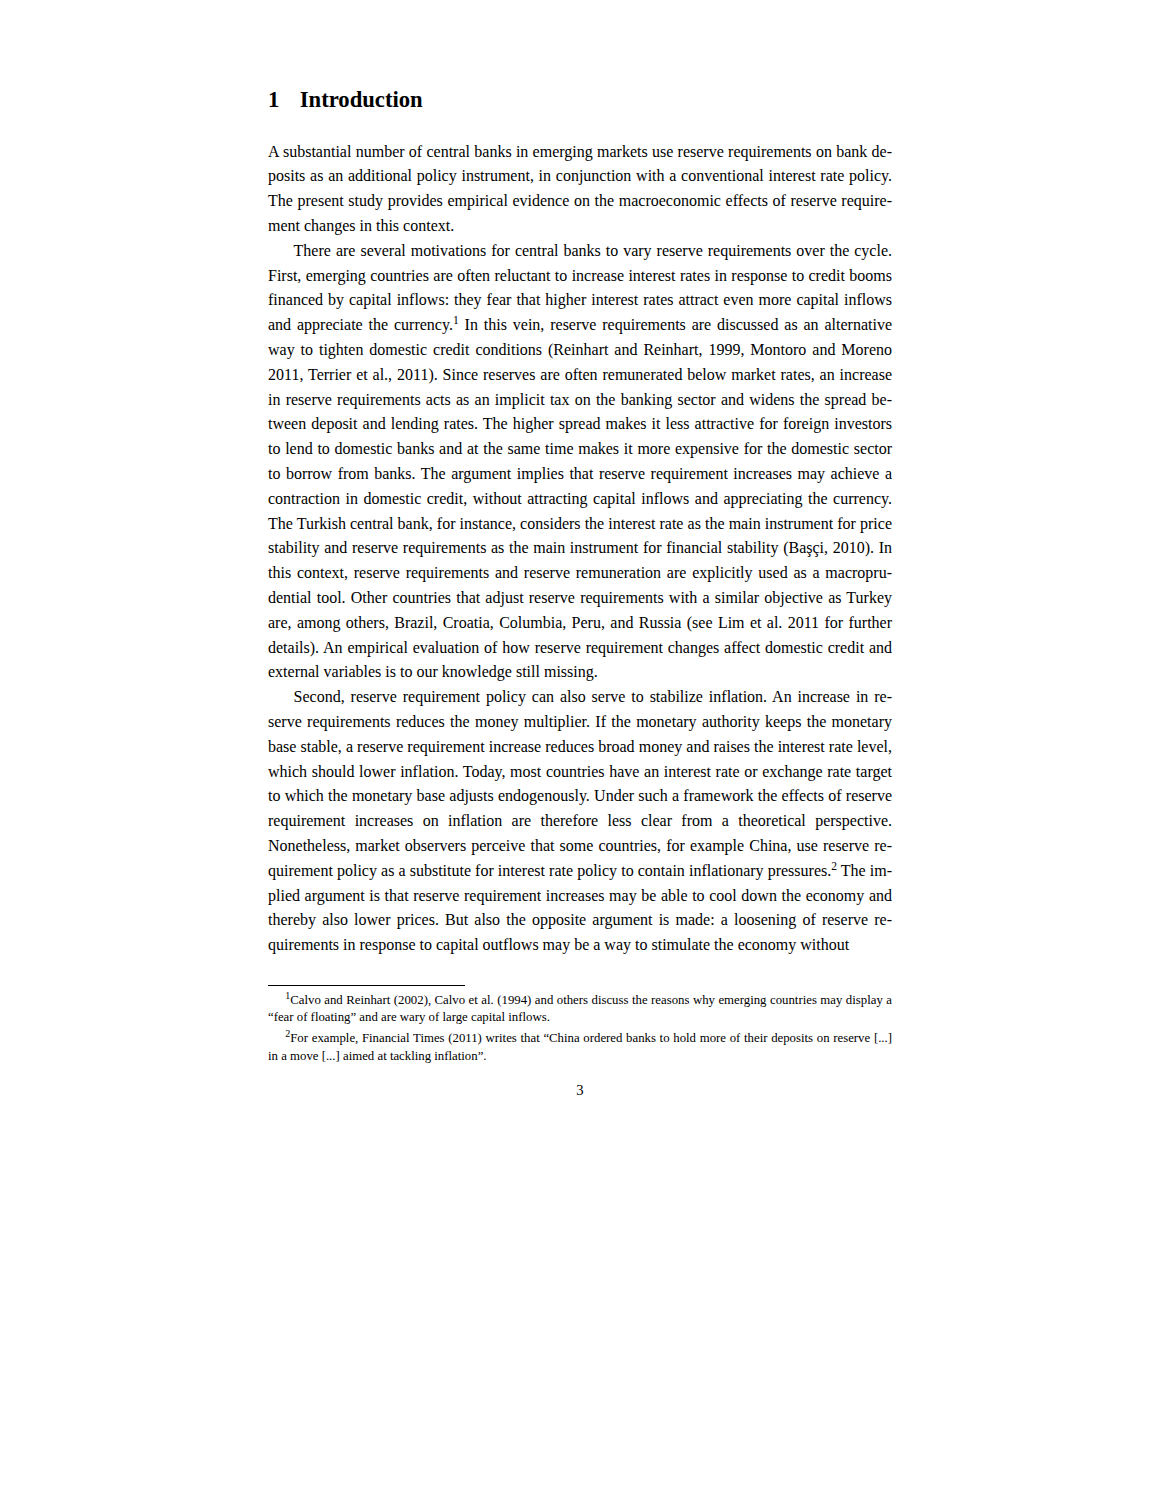1 Introduction
A substantial number of central banks in emerging markets use reserve requirements on bank deposits as an additional policy instrument, in conjunction with a conventional interest rate policy. The present study provides empirical evidence on the macroeconomic effects of reserve requirement changes in this context.
There are several motivations for central banks to vary reserve requirements over the cycle. First, emerging countries are often reluctant to increase interest rates in response to credit booms financed by capital inflows: they fear that higher interest rates attract even more capital inflows and appreciate the currency.1 In this vein, reserve requirements are discussed as an alternative way to tighten domestic credit conditions (Reinhart and Reinhart, 1999, Montoro and Moreno 2011, Terrier et al., 2011). Since reserves are often remunerated below market rates, an increase in reserve requirements acts as an implicit tax on the banking sector and widens the spread between deposit and lending rates. The higher spread makes it less attractive for foreign investors to lend to domestic banks and at the same time makes it more expensive for the domestic sector to borrow from banks. The argument implies that reserve requirement increases may achieve a contraction in domestic credit, without attracting capital inflows and appreciating the currency. The Turkish central bank, for instance, considers the interest rate as the main instrument for price stability and reserve requirements as the main instrument for financial stability (Başçi, 2010). In this context, reserve requirements and reserve remuneration are explicitly used as a macroprudential tool. Other countries that adjust reserve requirements with a similar objective as Turkey are, among others, Brazil, Croatia, Columbia, Peru, and Russia (see Lim et al. 2011 for further details). An empirical evaluation of how reserve requirement changes affect domestic credit and external variables is to our knowledge still missing.
Second, reserve requirement policy can also serve to stabilize inflation. An increase in reserve requirements reduces the money multiplier. If the monetary authority keeps the monetary base stable, a reserve requirement increase reduces broad money and raises the interest rate level, which should lower inflation. Today, most countries have an interest rate or exchange rate target to which the monetary base adjusts endogenously. Under such a framework the effects of reserve requirement increases on inflation are therefore less clear from a theoretical perspective. Nonetheless, market observers perceive that some countries, for example China, use reserve requirement policy as a substitute for interest rate policy to contain inflationary pressures.2 The implied argument is that reserve requirement increases may be able to cool down the economy and thereby also lower prices. But also the opposite argument is made: a loosening of reserve requirements in response to capital outflows may be a way to stimulate the economy without
1Calvo and Reinhart (2002), Calvo et al. (1994) and others discuss the reasons why emerging countries may display a “fear of floating” and are wary of large capital inflows.
2For example, Financial Times (2011) writes that “China ordered banks to hold more of their deposits on reserve [...] in a move [...] aimed at tackling inflation”.
3